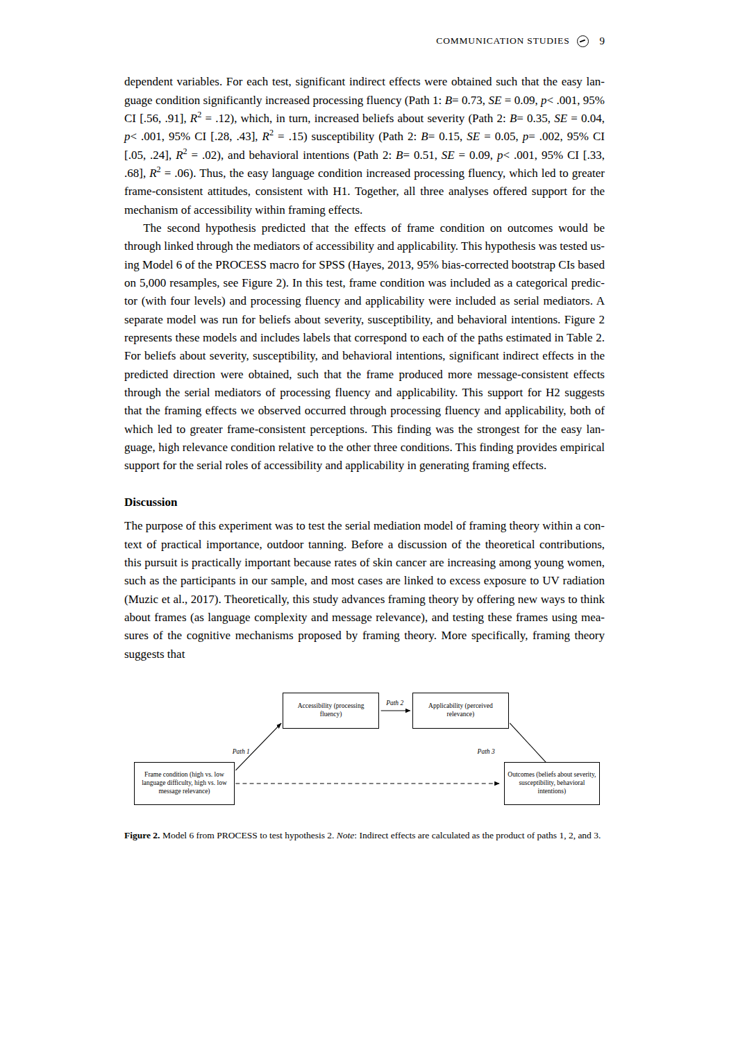COMMUNICATION STUDIES 9
dependent variables. For each test, significant indirect effects were obtained such that the easy language condition significantly increased processing fluency (Path 1: B= 0.73, SE = 0.09, p< .001, 95% CI [.56, .91], R2 = .12), which, in turn, increased beliefs about severity (Path 2: B= 0.35, SE = 0.04, p< .001, 95% CI [.28, .43], R2 = .15) susceptibility (Path 2: B= 0.15, SE = 0.05, p= .002, 95% CI [.05, .24], R2 = .02), and behavioral intentions (Path 2: B= 0.51, SE = 0.09, p< .001, 95% CI [.33, .68], R2 = .06). Thus, the easy language condition increased processing fluency, which led to greater frame-consistent attitudes, consistent with H1. Together, all three analyses offered support for the mechanism of accessibility within framing effects.
The second hypothesis predicted that the effects of frame condition on outcomes would be through linked through the mediators of accessibility and applicability. This hypothesis was tested using Model 6 of the PROCESS macro for SPSS (Hayes, 2013, 95% bias-corrected bootstrap CIs based on 5,000 resamples, see Figure 2). In this test, frame condition was included as a categorical predictor (with four levels) and processing fluency and applicability were included as serial mediators. A separate model was run for beliefs about severity, susceptibility, and behavioral intentions. Figure 2 represents these models and includes labels that correspond to each of the paths estimated in Table 2. For beliefs about severity, susceptibility, and behavioral intentions, significant indirect effects in the predicted direction were obtained, such that the frame produced more message-consistent effects through the serial mediators of processing fluency and applicability. This support for H2 suggests that the framing effects we observed occurred through processing fluency and applicability, both of which led to greater frame-consistent perceptions. This finding was the strongest for the easy language, high relevance condition relative to the other three conditions. This finding provides empirical support for the serial roles of accessibility and applicability in generating framing effects.
Discussion
The purpose of this experiment was to test the serial mediation model of framing theory within a context of practical importance, outdoor tanning. Before a discussion of the theoretical contributions, this pursuit is practically important because rates of skin cancer are increasing among young women, such as the participants in our sample, and most cases are linked to excess exposure to UV radiation (Muzic et al., 2017). Theoretically, this study advances framing theory by offering new ways to think about frames (as language complexity and message relevance), and testing these frames using measures of the cognitive mechanisms proposed by framing theory. More specifically, framing theory suggests that
Frame condition (high vs. low language difficulty, high vs. low message relevance)
Accessibility (processing fluency)
Applicability (perceived relevance)
Outcomes (beliefs about severity, susceptibility, behavioral intentions)
Path 1 Path 2 Path 3
Figure 2. Model 6 from PROCESS to test hypothesis 2. Note: Indirect effects are calculated as the product of paths 1, 2, and 3.